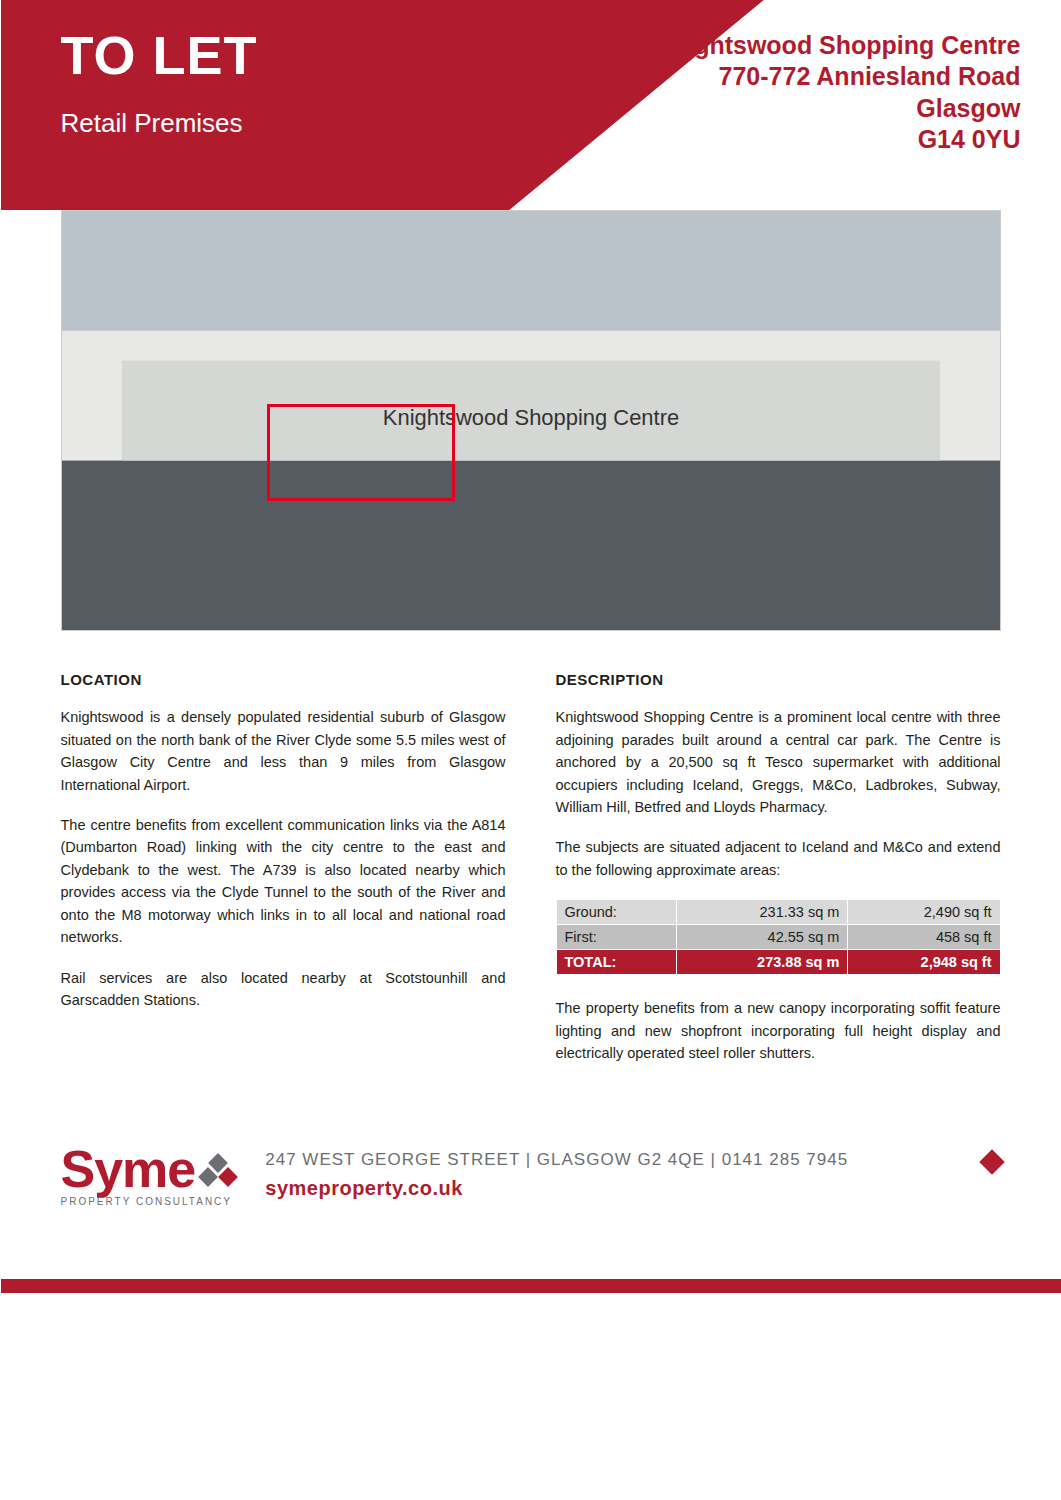TO LET
Retail Premises
Knightswood Shopping Centre
770-772 Anniesland Road
Glasgow
G14 0YU
LOCATION
Knightswood is a densely populated residential suburb of Glasgow situated on the north bank of the River Clyde some 5.5 miles west of Glasgow City Centre and less than 9 miles from Glasgow International Airport.
The centre benefits from excellent communication links via the A814 (Dumbarton Road) linking with the city centre to the east and Clydebank to the west. The A739 is also located nearby which provides access via the Clyde Tunnel to the south of the River and onto the M8 motorway which links in to all local and national road networks.
Rail services are also located nearby at Scotstounhill and Garscadden Stations.
DESCRIPTION
Knightswood Shopping Centre is a prominent local centre with three adjoining parades built around a central car park. The Centre is anchored by a 20,500 sq ft Tesco supermarket with additional occupiers including Iceland, Greggs, M&Co, Ladbrokes, Subway, William Hill, Betfred and Lloyds Pharmacy.
The subjects are situated adjacent to Iceland and M&Co and extend to the following approximate areas:
| Ground: | 231.33 sq m | 2,490 sq ft |
| First: | 42.55 sq m | 458 sq ft |
| TOTAL: | 273.88 sq m | 2,948 sq ft |
The property benefits from a new canopy incorporating soffit feature lighting and new shopfront incorporating full height display and electrically operated steel roller shutters.
Syme
PROPERTY CONSULTANCY
247 WEST GEORGE STREET | GLASGOW G2 4QE | 0141 285 7945
symeproperty.co.uk